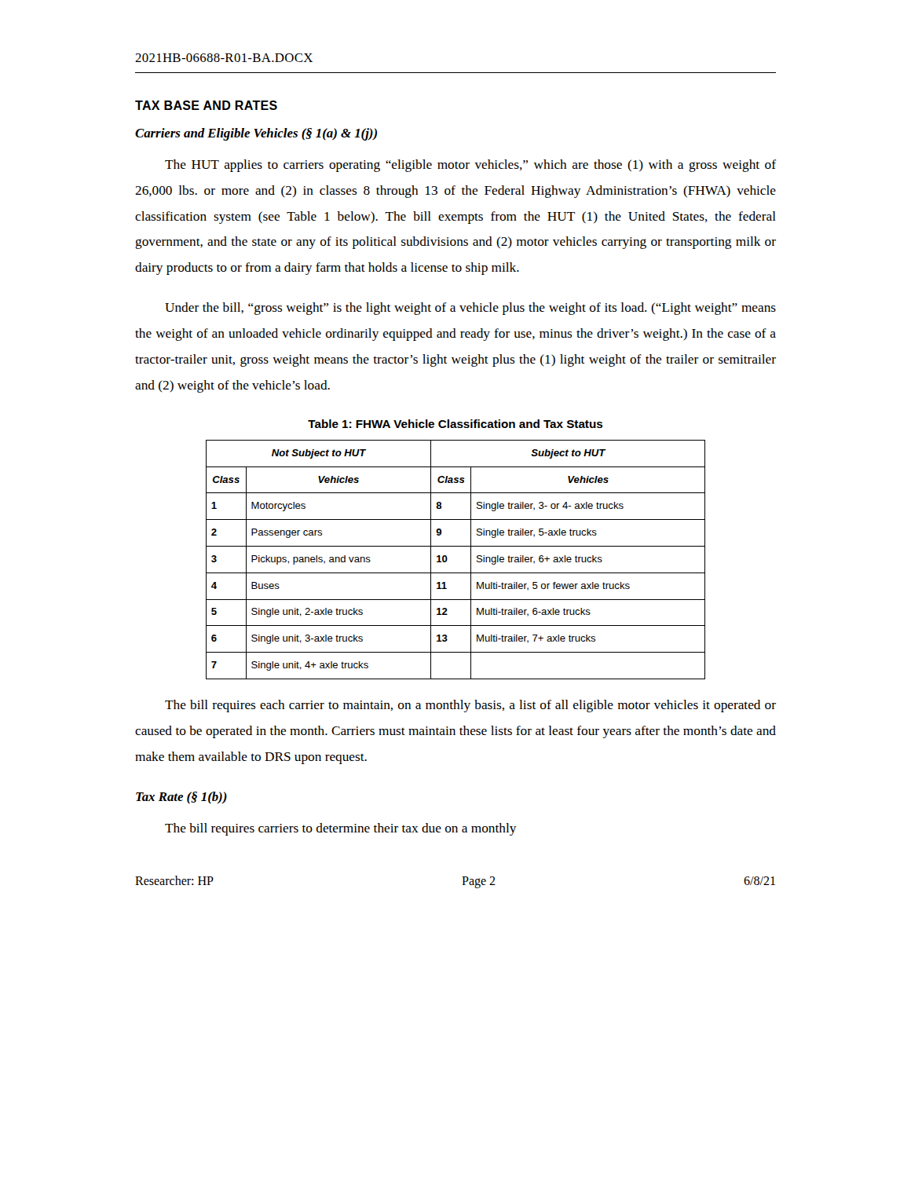2021HB-06688-R01-BA.DOCX
TAX BASE AND RATES
Carriers and Eligible Vehicles (§ 1(a) & 1(j))
The HUT applies to carriers operating “eligible motor vehicles,” which are those (1) with a gross weight of 26,000 lbs. or more and (2) in classes 8 through 13 of the Federal Highway Administration’s (FHWA) vehicle classification system (see Table 1 below). The bill exempts from the HUT (1) the United States, the federal government, and the state or any of its political subdivisions and (2) motor vehicles carrying or transporting milk or dairy products to or from a dairy farm that holds a license to ship milk.
Under the bill, “gross weight” is the light weight of a vehicle plus the weight of its load. (“Light weight” means the weight of an unloaded vehicle ordinarily equipped and ready for use, minus the driver’s weight.) In the case of a tractor-trailer unit, gross weight means the tractor’s light weight plus the (1) light weight of the trailer or semitrailer and (2) weight of the vehicle’s load.
Table 1: FHWA Vehicle Classification and Tax Status
| Not Subject to HUT | Subject to HUT |
| --- | --- |
| Class | Vehicles | Class | Vehicles |
| 1 | Motorcycles | 8 | Single trailer, 3- or 4- axle trucks |
| 2 | Passenger cars | 9 | Single trailer, 5-axle trucks |
| 3 | Pickups, panels, and vans | 10 | Single trailer, 6+ axle trucks |
| 4 | Buses | 11 | Multi-trailer, 5 or fewer axle trucks |
| 5 | Single unit, 2-axle trucks | 12 | Multi-trailer, 6-axle trucks |
| 6 | Single unit, 3-axle trucks | 13 | Multi-trailer, 7+ axle trucks |
| 7 | Single unit, 4+ axle trucks | | |
The bill requires each carrier to maintain, on a monthly basis, a list of all eligible motor vehicles it operated or caused to be operated in the month. Carriers must maintain these lists for at least four years after the month’s date and make them available to DRS upon request.
Tax Rate (§ 1(b))
The bill requires carriers to determine their tax due on a monthly
Researcher: HP Page 2 6/8/21